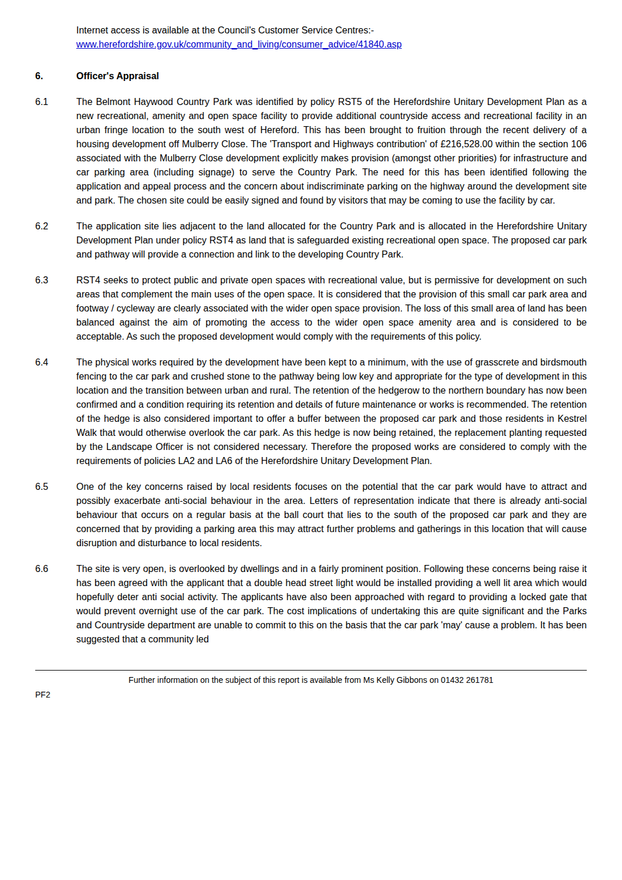Internet access is available at the Council's Customer Service Centres:-
www.herefordshire.gov.uk/community_and_living/consumer_advice/41840.asp
6.
Officer's Appraisal
6.1
The Belmont Haywood Country Park was identified by policy RST5 of the Herefordshire Unitary Development Plan as a new recreational, amenity and open space facility to provide additional countryside access and recreational facility in an urban fringe location to the south west of Hereford. This has been brought to fruition through the recent delivery of a housing development off Mulberry Close. The 'Transport and Highways contribution' of £216,528.00 within the section 106 associated with the Mulberry Close development explicitly makes provision (amongst other priorities) for infrastructure and car parking area (including signage) to serve the Country Park. The need for this has been identified following the application and appeal process and the concern about indiscriminate parking on the highway around the development site and park. The chosen site could be easily signed and found by visitors that may be coming to use the facility by car.
6.2
The application site lies adjacent to the land allocated for the Country Park and is allocated in the Herefordshire Unitary Development Plan under policy RST4 as land that is safeguarded existing recreational open space. The proposed car park and pathway will provide a connection and link to the developing Country Park.
6.3
RST4 seeks to protect public and private open spaces with recreational value, but is permissive for development on such areas that complement the main uses of the open space. It is considered that the provision of this small car park area and footway / cycleway are clearly associated with the wider open space provision. The loss of this small area of land has been balanced against the aim of promoting the access to the wider open space amenity area and is considered to be acceptable. As such the proposed development would comply with the requirements of this policy.
6.4
The physical works required by the development have been kept to a minimum, with the use of grasscrete and birdsmouth fencing to the car park and crushed stone to the pathway being low key and appropriate for the type of development in this location and the transition between urban and rural. The retention of the hedgerow to the northern boundary has now been confirmed and a condition requiring its retention and details of future maintenance or works is recommended. The retention of the hedge is also considered important to offer a buffer between the proposed car park and those residents in Kestrel Walk that would otherwise overlook the car park. As this hedge is now being retained, the replacement planting requested by the Landscape Officer is not considered necessary. Therefore the proposed works are considered to comply with the requirements of policies LA2 and LA6 of the Herefordshire Unitary Development Plan.
6.5
One of the key concerns raised by local residents focuses on the potential that the car park would have to attract and possibly exacerbate anti-social behaviour in the area. Letters of representation indicate that there is already anti-social behaviour that occurs on a regular basis at the ball court that lies to the south of the proposed car park and they are concerned that by providing a parking area this may attract further problems and gatherings in this location that will cause disruption and disturbance to local residents.
6.6
The site is very open, is overlooked by dwellings and in a fairly prominent position. Following these concerns being raise it has been agreed with the applicant that a double head street light would be installed providing a well lit area which would hopefully deter anti social activity. The applicants have also been approached with regard to providing a locked gate that would prevent overnight use of the car park. The cost implications of undertaking this are quite significant and the Parks and Countryside department are unable to commit to this on the basis that the car park 'may' cause a problem. It has been suggested that a community led
Further information on the subject of this report is available from Ms Kelly Gibbons on 01432 261781
PF2